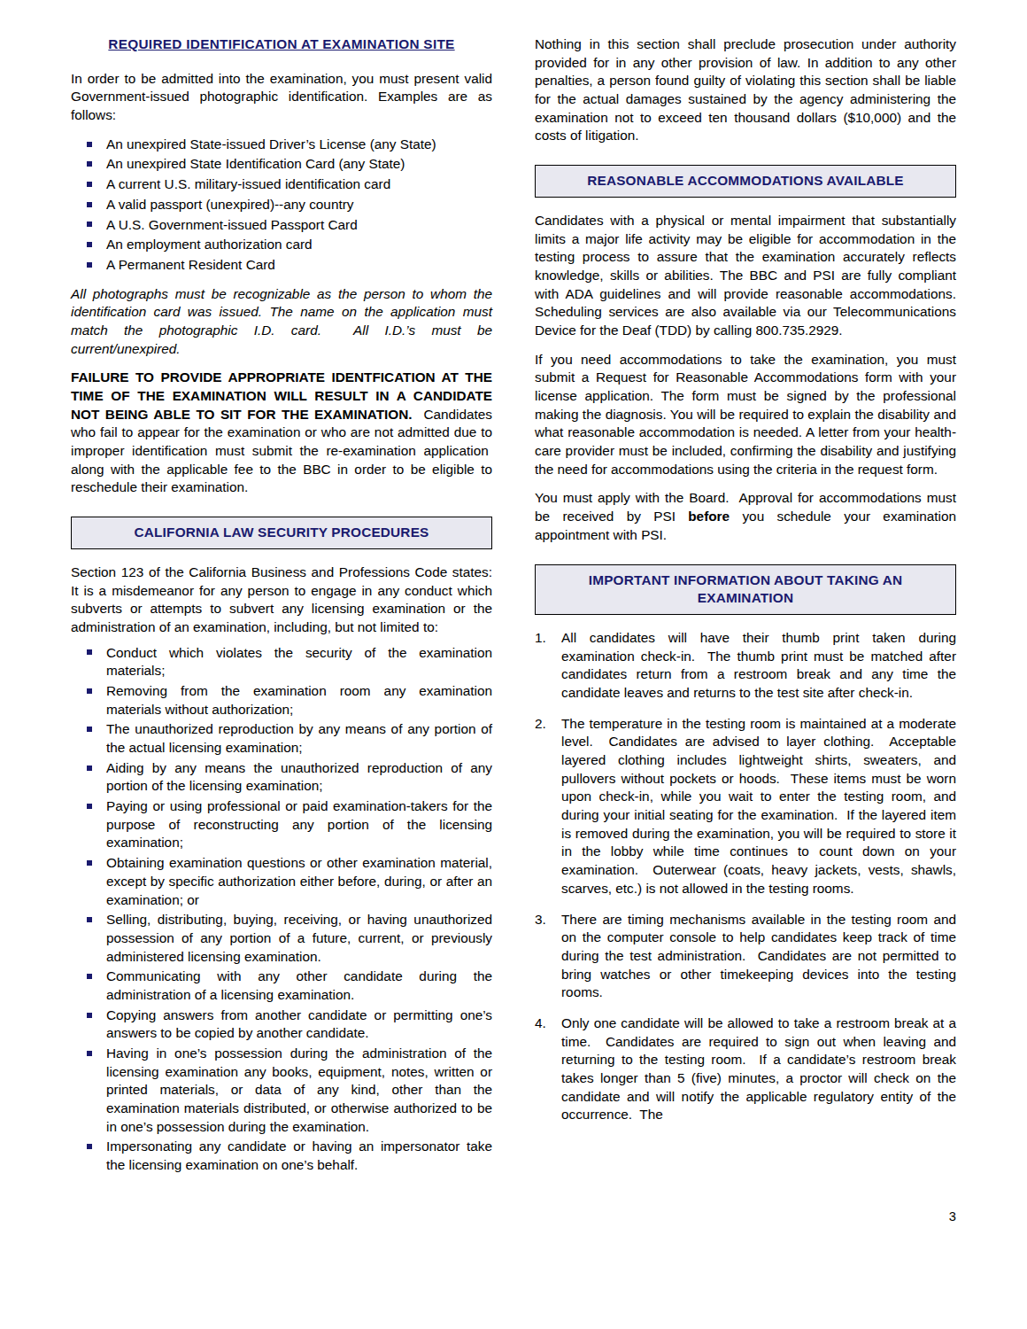REQUIRED IDENTIFICATION AT EXAMINATION SITE
In order to be admitted into the examination, you must present valid Government-issued photographic identification. Examples are as follows:
An unexpired State-issued Driver’s License (any State)
An unexpired State Identification Card (any State)
A current U.S. military-issued identification card
A valid passport (unexpired)--any country
A U.S. Government-issued Passport Card
An employment authorization card
A Permanent Resident Card
All photographs must be recognizable as the person to whom the identification card was issued. The name on the application must match the photographic I.D. card. All I.D.’s must be current/unexpired.
FAILURE TO PROVIDE APPROPRIATE IDENTFICATION AT THE TIME OF THE EXAMINATION WILL RESULT IN A CANDIDATE NOT BEING ABLE TO SIT FOR THE EXAMINATION. Candidates who fail to appear for the examination or who are not admitted due to improper identification must submit the re-examination application along with the applicable fee to the BBC in order to be eligible to reschedule their examination.
CALIFORNIA LAW SECURITY PROCEDURES
Section 123 of the California Business and Professions Code states: It is a misdemeanor for any person to engage in any conduct which subverts or attempts to subvert any licensing examination or the administration of an examination, including, but not limited to:
Conduct which violates the security of the examination materials;
Removing from the examination room any examination materials without authorization;
The unauthorized reproduction by any means of any portion of the actual licensing examination;
Aiding by any means the unauthorized reproduction of any portion of the licensing examination;
Paying or using professional or paid examination-takers for the purpose of reconstructing any portion of the licensing examination;
Obtaining examination questions or other examination material, except by specific authorization either before, during, or after an examination; or
Selling, distributing, buying, receiving, or having unauthorized possession of any portion of a future, current, or previously administered licensing examination.
Communicating with any other candidate during the administration of a licensing examination.
Copying answers from another candidate or permitting one’s answers to be copied by another candidate.
Having in one’s possession during the administration of the licensing examination any books, equipment, notes, written or printed materials, or data of any kind, other than the examination materials distributed, or otherwise authorized to be in one’s possession during the examination.
Impersonating any candidate or having an impersonator take the licensing examination on one’s behalf.
Nothing in this section shall preclude prosecution under authority provided for in any other provision of law. In addition to any other penalties, a person found guilty of violating this section shall be liable for the actual damages sustained by the agency administering the examination not to exceed ten thousand dollars ($10,000) and the costs of litigation.
REASONABLE ACCOMMODATIONS AVAILABLE
Candidates with a physical or mental impairment that substantially limits a major life activity may be eligible for accommodation in the testing process to assure that the examination accurately reflects knowledge, skills or abilities. The BBC and PSI are fully compliant with ADA guidelines and will provide reasonable accommodations. Scheduling services are also available via our Telecommunications Device for the Deaf (TDD) by calling 800.735.2929.
If you need accommodations to take the examination, you must submit a Request for Reasonable Accommodations form with your license application. The form must be signed by the professional making the diagnosis. You will be required to explain the disability and what reasonable accommodation is needed. A letter from your health-care provider must be included, confirming the disability and justifying the need for accommodations using the criteria in the request form.
You must apply with the Board. Approval for accommodations must be received by PSI before you schedule your examination appointment with PSI.
IMPORTANT INFORMATION ABOUT TAKING AN EXAMINATION
All candidates will have their thumb print taken during examination check-in. The thumb print must be matched after candidates return from a restroom break and any time the candidate leaves and returns to the test site after check-in.
The temperature in the testing room is maintained at a moderate level. Candidates are advised to layer clothing. Acceptable layered clothing includes lightweight shirts, sweaters, and pullovers without pockets or hoods. These items must be worn upon check-in, while you wait to enter the testing room, and during your initial seating for the examination. If the layered item is removed during the examination, you will be required to store it in the lobby while time continues to count down on your examination. Outerwear (coats, heavy jackets, vests, shawls, scarves, etc.) is not allowed in the testing rooms.
There are timing mechanisms available in the testing room and on the computer console to help candidates keep track of time during the test administration. Candidates are not permitted to bring watches or other timekeeping devices into the testing rooms.
Only one candidate will be allowed to take a restroom break at a time. Candidates are required to sign out when leaving and returning to the testing room. If a candidate’s restroom break takes longer than 5 (five) minutes, a proctor will check on the candidate and will notify the applicable regulatory entity of the occurrence. The
3